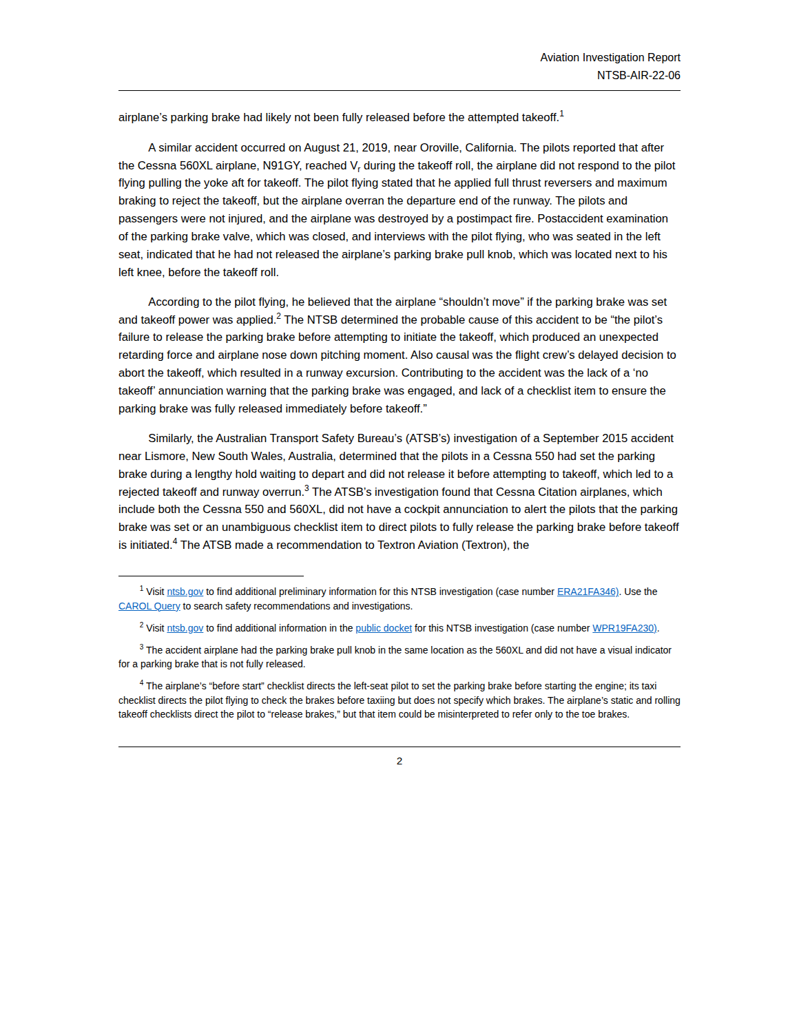Aviation Investigation Report
NTSB-AIR-22-06
airplane’s parking brake had likely not been fully released before the attempted takeoff.1
A similar accident occurred on August 21, 2019, near Oroville, California. The pilots reported that after the Cessna 560XL airplane, N91GY, reached Vr during the takeoff roll, the airplane did not respond to the pilot flying pulling the yoke aft for takeoff. The pilot flying stated that he applied full thrust reversers and maximum braking to reject the takeoff, but the airplane overran the departure end of the runway. The pilots and passengers were not injured, and the airplane was destroyed by a postimpact fire. Postaccident examination of the parking brake valve, which was closed, and interviews with the pilot flying, who was seated in the left seat, indicated that he had not released the airplane’s parking brake pull knob, which was located next to his left knee, before the takeoff roll.
According to the pilot flying, he believed that the airplane “shouldn’t move” if the parking brake was set and takeoff power was applied.2 The NTSB determined the probable cause of this accident to be “the pilot’s failure to release the parking brake before attempting to initiate the takeoff, which produced an unexpected retarding force and airplane nose down pitching moment. Also causal was the flight crew’s delayed decision to abort the takeoff, which resulted in a runway excursion. Contributing to the accident was the lack of a ‘no takeoff’ annunciation warning that the parking brake was engaged, and lack of a checklist item to ensure the parking brake was fully released immediately before takeoff.”
Similarly, the Australian Transport Safety Bureau’s (ATSB’s) investigation of a September 2015 accident near Lismore, New South Wales, Australia, determined that the pilots in a Cessna 550 had set the parking brake during a lengthy hold waiting to depart and did not release it before attempting to takeoff, which led to a rejected takeoff and runway overrun.3 The ATSB’s investigation found that Cessna Citation airplanes, which include both the Cessna 550 and 560XL, did not have a cockpit annunciation to alert the pilots that the parking brake was set or an unambiguous checklist item to direct pilots to fully release the parking brake before takeoff is initiated.4 The ATSB made a recommendation to Textron Aviation (Textron), the
1 Visit ntsb.gov to find additional preliminary information for this NTSB investigation (case number ERA21FA346). Use the CAROL Query to search safety recommendations and investigations.
2 Visit ntsb.gov to find additional information in the public docket for this NTSB investigation (case number WPR19FA230).
3 The accident airplane had the parking brake pull knob in the same location as the 560XL and did not have a visual indicator for a parking brake that is not fully released.
4 The airplane’s “before start” checklist directs the left-seat pilot to set the parking brake before starting the engine; its taxi checklist directs the pilot flying to check the brakes before taxiing but does not specify which brakes. The airplane’s static and rolling takeoff checklists direct the pilot to “release brakes,” but that item could be misinterpreted to refer only to the toe brakes.
2